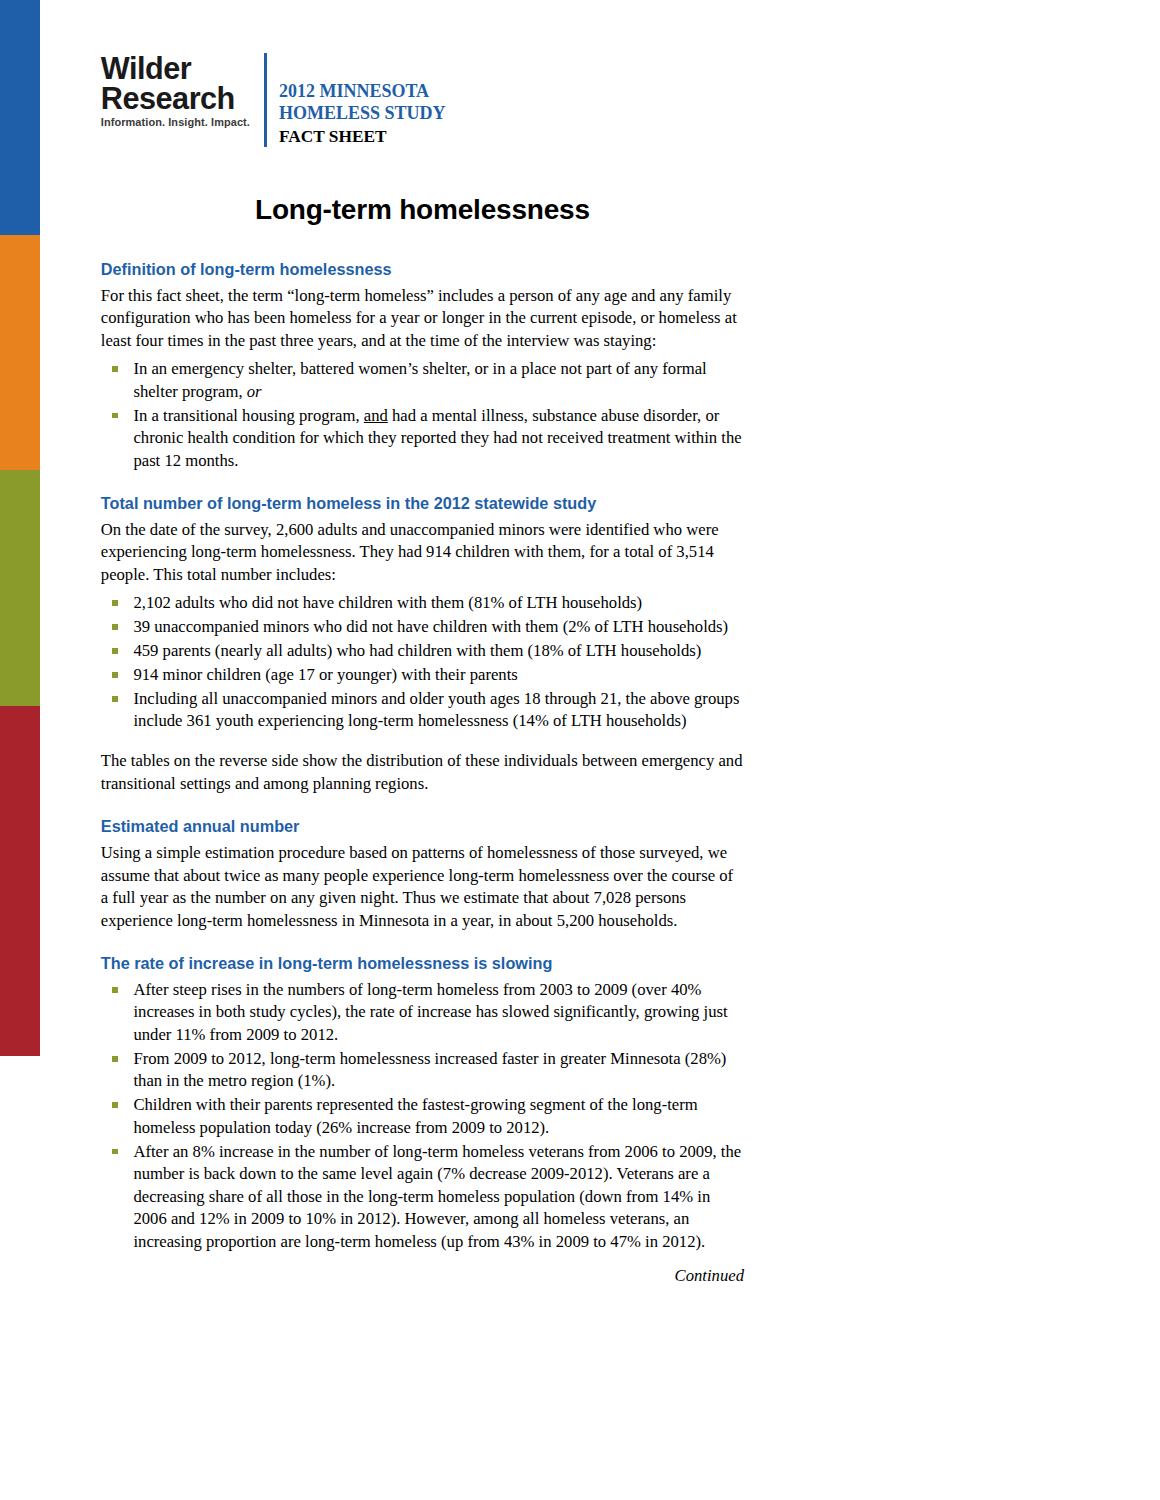Wilder Research
Information. Insight. Impact.
2012 MINNESOTA
HOMELESS STUDY
FACT SHEET
Long-term homelessness
Definition of long-term homelessness
For this fact sheet, the term “long-term homeless” includes a person of any age and any family configuration who has been homeless for a year or longer in the current episode, or homeless at least four times in the past three years, and at the time of the interview was staying:
In an emergency shelter, battered women’s shelter, or in a place not part of any formal shelter program, or
In a transitional housing program, and had a mental illness, substance abuse disorder, or chronic health condition for which they reported they had not received treatment within the past 12 months.
Total number of long-term homeless in the 2012 statewide study
On the date of the survey, 2,600 adults and unaccompanied minors were identified who were experiencing long-term homelessness. They had 914 children with them, for a total of 3,514 people. This total number includes:
2,102 adults who did not have children with them (81% of LTH households)
39 unaccompanied minors who did not have children with them (2% of LTH households)
459 parents (nearly all adults) who had children with them (18% of LTH households)
914 minor children (age 17 or younger) with their parents
Including all unaccompanied minors and older youth ages 18 through 21, the above groups include 361 youth experiencing long-term homelessness (14% of LTH households)
The tables on the reverse side show the distribution of these individuals between emergency and transitional settings and among planning regions.
Estimated annual number
Using a simple estimation procedure based on patterns of homelessness of those surveyed, we assume that about twice as many people experience long-term homelessness over the course of a full year as the number on any given night. Thus we estimate that about 7,028 persons experience long-term homelessness in Minnesota in a year, in about 5,200 households.
The rate of increase in long-term homelessness is slowing
After steep rises in the numbers of long-term homeless from 2003 to 2009 (over 40% increases in both study cycles), the rate of increase has slowed significantly, growing just under 11% from 2009 to 2012.
From 2009 to 2012, long-term homelessness increased faster in greater Minnesota (28%) than in the metro region (1%).
Children with their parents represented the fastest-growing segment of the long-term homeless population today (26% increase from 2009 to 2012).
After an 8% increase in the number of long-term homeless veterans from 2006 to 2009, the number is back down to the same level again (7% decrease 2009-2012). Veterans are a decreasing share of all those in the long-term homeless population (down from 14% in 2006 and 12% in 2009 to 10% in 2012). However, among all homeless veterans, an increasing proportion are long-term homeless (up from 43% in 2009 to 47% in 2012).
Continued